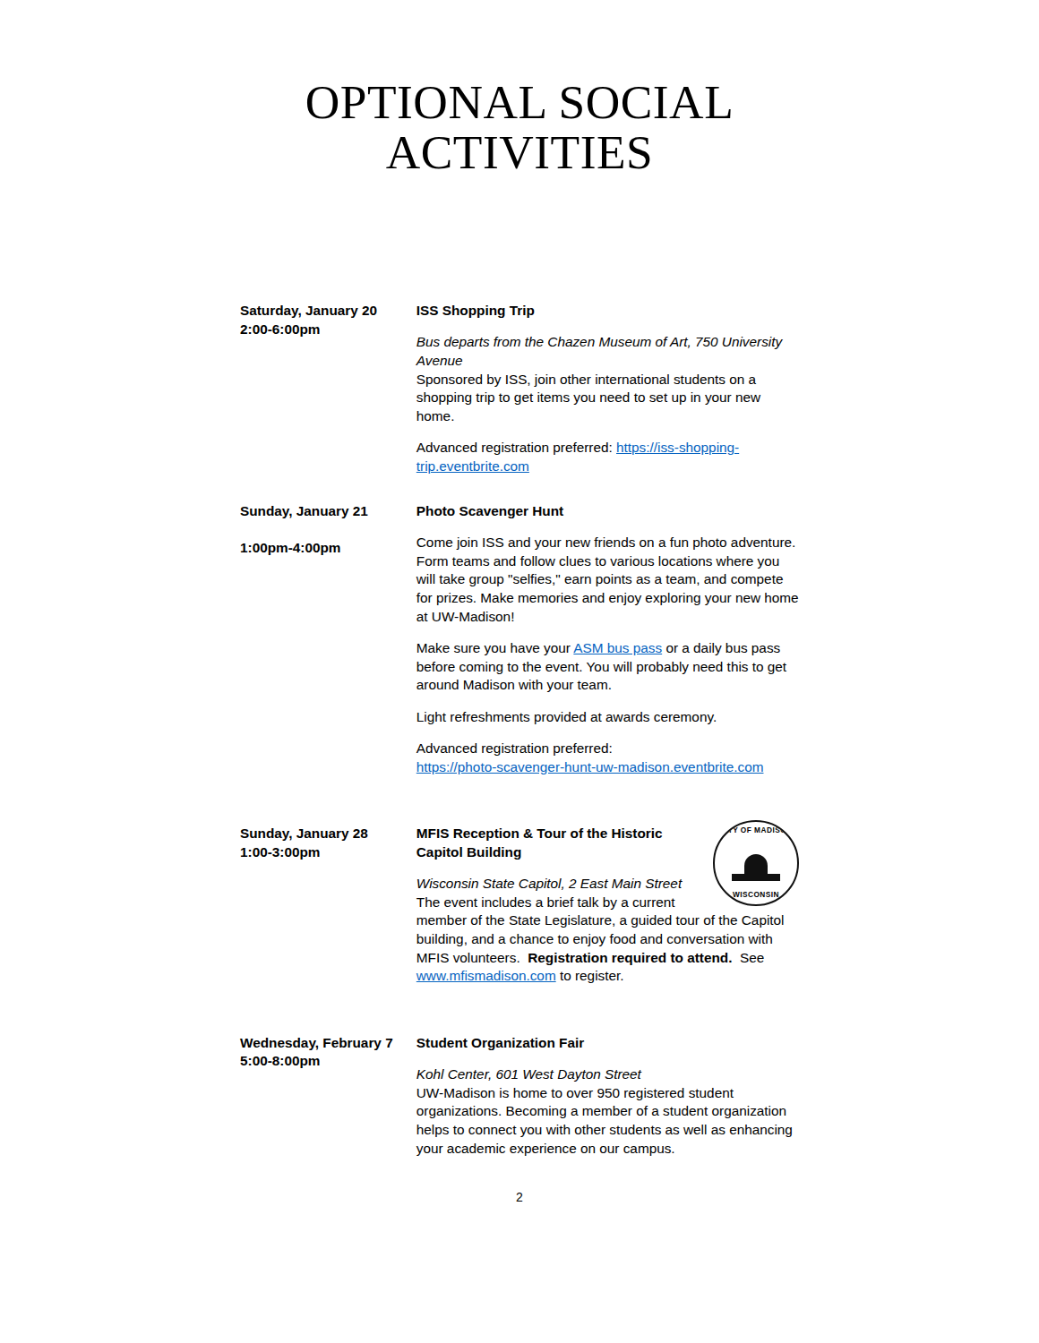Optional Social Activities
| Saturday, January 20 2:00-6:00pm | ISS Shopping Trip Bus departs from the Chazen Museum of Art, 750 University Avenue Sponsored by ISS, join other international students on a shopping trip to get items you need to set up in your new home. Advanced registration preferred: https://iss-shopping-trip.eventbrite.com |
| Sunday, January 21 1:00pm-4:00pm | Photo Scavenger Hunt Come join ISS and your new friends on a fun photo adventure. Form teams and follow clues to various locations where you will take group "selfies," earn points as a team, and compete for prizes. Make memories and enjoy exploring your new home at UW-Madison! Make sure you have your ASM bus pass or a daily bus pass before coming to the event. You will probably need this to get around Madison with your team. Light refreshments provided at awards ceremony. Advanced registration preferred: https://photo-scavenger-hunt-uw-madison.eventbrite.com |
| Sunday, January 28 1:00-3:00pm | CITY OF MADISON WISCONSIN MFIS Reception & Tour of the Historic Capitol Building Wisconsin State Capitol, 2 East Main Street The event includes a brief talk by a current member of the State Legislature, a guided tour of the Capitol building, and a chance to enjoy food and conversation with MFIS volunteers. Registration required to attend. See www.mfismadison.com to register. |
| Wednesday, February 7 5:00-8:00pm | Student Organization Fair Kohl Center, 601 West Dayton Street UW-Madison is home to over 950 registered student organizations. Becoming a member of a student organization helps to connect you with other students as well as enhancing your academic experience on our campus. |
2